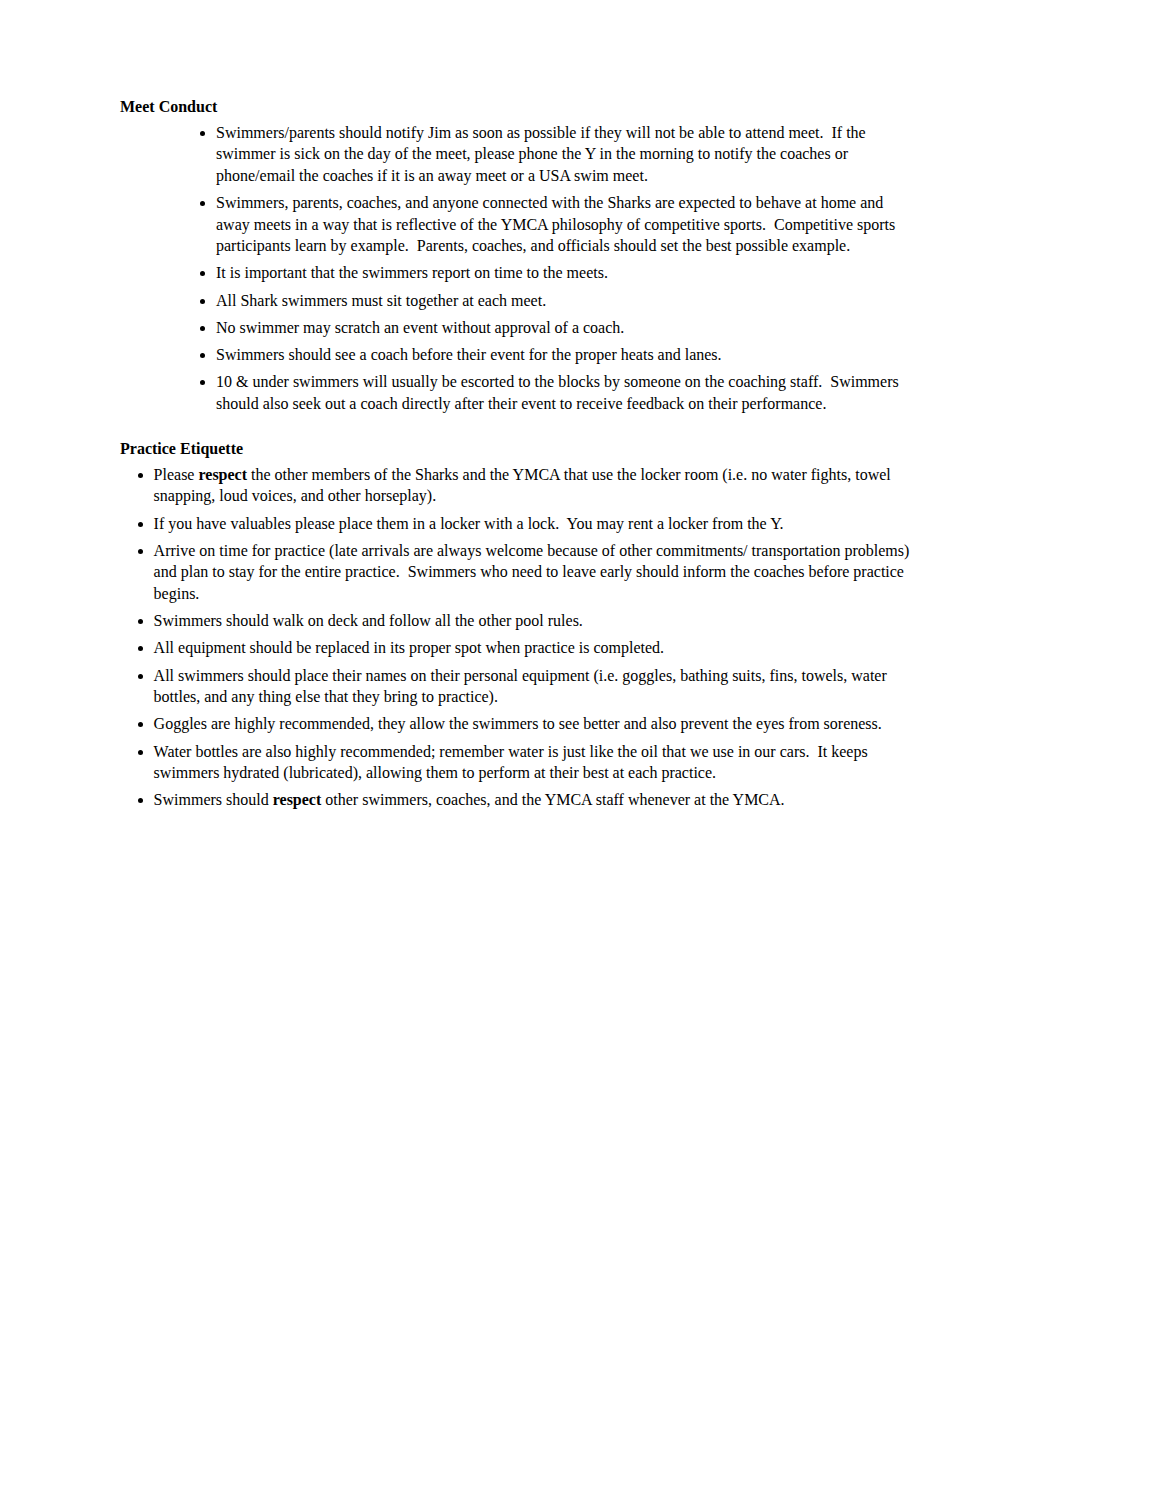Meet Conduct
Swimmers/parents should notify Jim as soon as possible if they will not be able to attend meet. If the swimmer is sick on the day of the meet, please phone the Y in the morning to notify the coaches or phone/email the coaches if it is an away meet or a USA swim meet.
Swimmers, parents, coaches, and anyone connected with the Sharks are expected to behave at home and away meets in a way that is reflective of the YMCA philosophy of competitive sports. Competitive sports participants learn by example. Parents, coaches, and officials should set the best possible example.
It is important that the swimmers report on time to the meets.
All Shark swimmers must sit together at each meet.
No swimmer may scratch an event without approval of a coach.
Swimmers should see a coach before their event for the proper heats and lanes.
10 & under swimmers will usually be escorted to the blocks by someone on the coaching staff. Swimmers should also seek out a coach directly after their event to receive feedback on their performance.
Practice Etiquette
Please respect the other members of the Sharks and the YMCA that use the locker room (i.e. no water fights, towel snapping, loud voices, and other horseplay).
If you have valuables please place them in a locker with a lock. You may rent a locker from the Y.
Arrive on time for practice (late arrivals are always welcome because of other commitments/ transportation problems) and plan to stay for the entire practice. Swimmers who need to leave early should inform the coaches before practice begins.
Swimmers should walk on deck and follow all the other pool rules.
All equipment should be replaced in its proper spot when practice is completed.
All swimmers should place their names on their personal equipment (i.e. goggles, bathing suits, fins, towels, water bottles, and any thing else that they bring to practice).
Goggles are highly recommended, they allow the swimmers to see better and also prevent the eyes from soreness.
Water bottles are also highly recommended; remember water is just like the oil that we use in our cars. It keeps swimmers hydrated (lubricated), allowing them to perform at their best at each practice.
Swimmers should respect other swimmers, coaches, and the YMCA staff whenever at the YMCA.